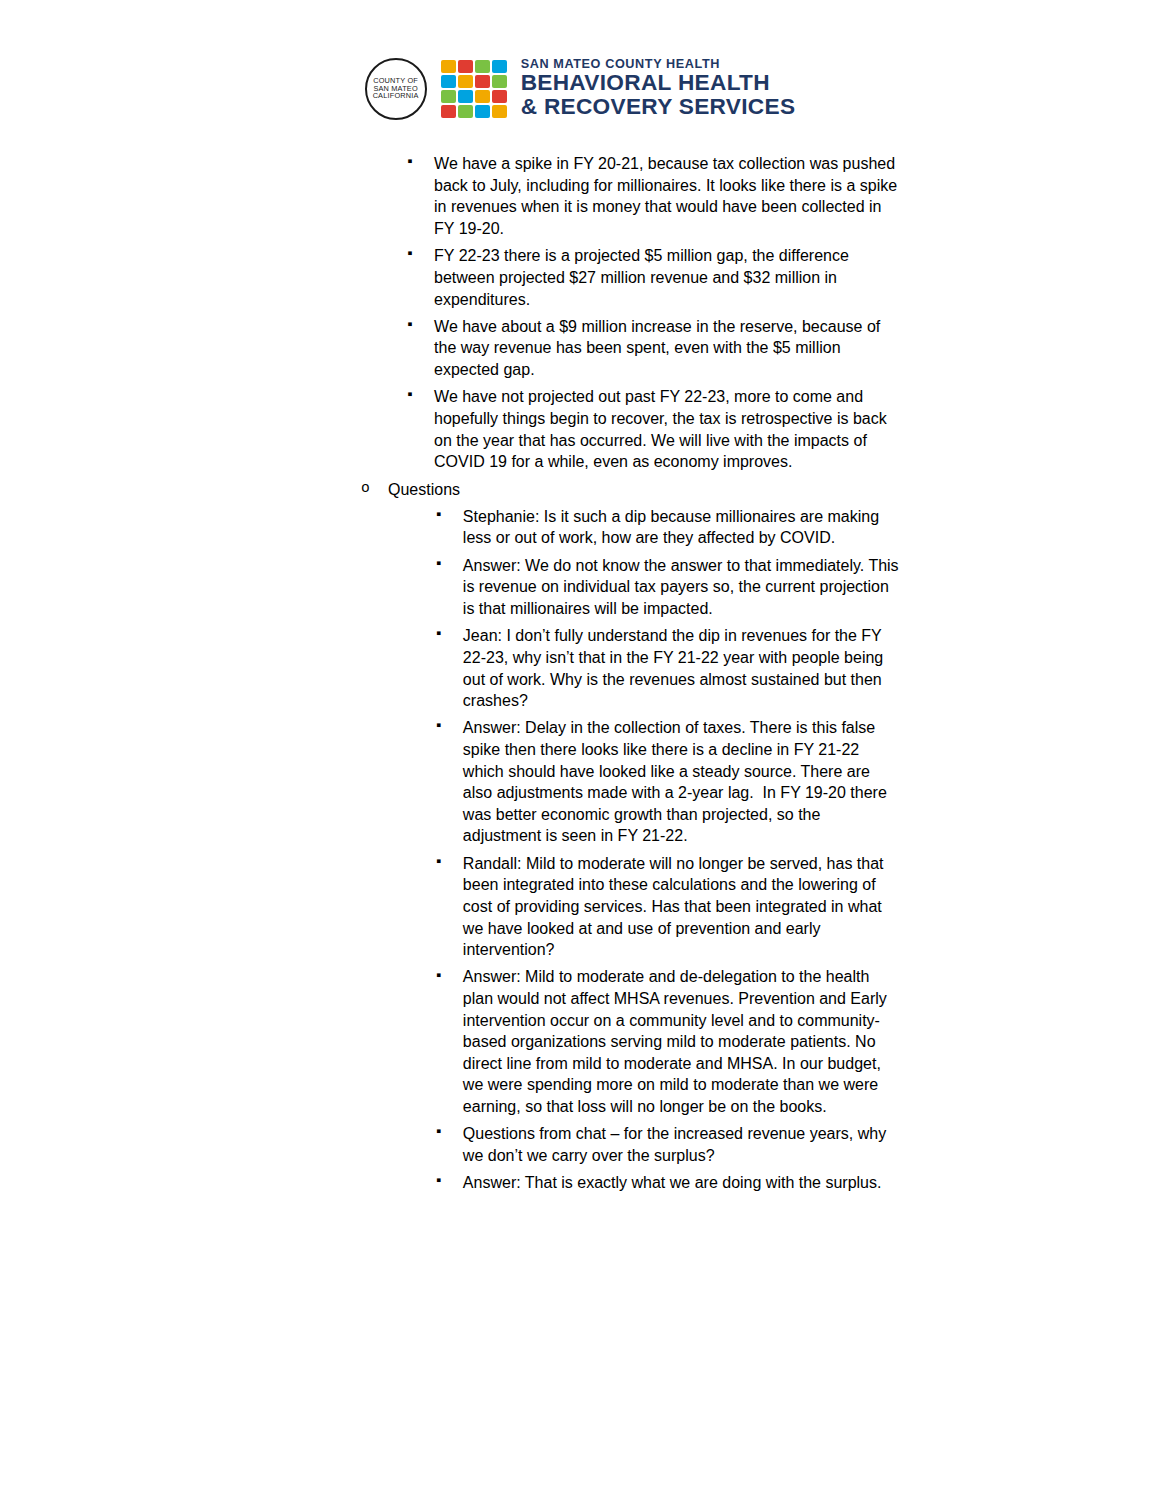COUNTY OF SAN MATEO
CALIFORNIA
SAN MATEO COUNTY HEALTH
BEHAVIORAL HEALTH
& RECOVERY SERVICES
We have a spike in FY 20-21, because tax collection was pushed back to July, including for millionaires. It looks like there is a spike in revenues when it is money that would have been collected in FY 19-20.
FY 22-23 there is a projected $5 million gap, the difference between projected $27 million revenue and $32 million in expenditures.
We have about a $9 million increase in the reserve, because of the way revenue has been spent, even with the $5 million expected gap.
We have not projected out past FY 22-23, more to come and hopefully things begin to recover, the tax is retrospective is back on the year that has occurred. We will live with the impacts of COVID 19 for a while, even as economy improves.
Questions
Stephanie: Is it such a dip because millionaires are making less or out of work, how are they affected by COVID.
Answer: We do not know the answer to that immediately. This is revenue on individual tax payers so, the current projection is that millionaires will be impacted.
Jean: I don’t fully understand the dip in revenues for the FY 22-23, why isn’t that in the FY 21-22 year with people being out of work. Why is the revenues almost sustained but then crashes?
Answer: Delay in the collection of taxes. There is this false spike then there looks like there is a decline in FY 21-22 which should have looked like a steady source. There are also adjustments made with a 2-year lag. In FY 19-20 there was better economic growth than projected, so the adjustment is seen in FY 21-22.
Randall: Mild to moderate will no longer be served, has that been integrated into these calculations and the lowering of cost of providing services. Has that been integrated in what we have looked at and use of prevention and early intervention?
Answer: Mild to moderate and de-delegation to the health plan would not affect MHSA revenues. Prevention and Early intervention occur on a community level and to community-based organizations serving mild to moderate patients. No direct line from mild to moderate and MHSA. In our budget, we were spending more on mild to moderate than we were earning, so that loss will no longer be on the books.
Questions from chat – for the increased revenue years, why we don’t we carry over the surplus?
Answer: That is exactly what we are doing with the surplus.